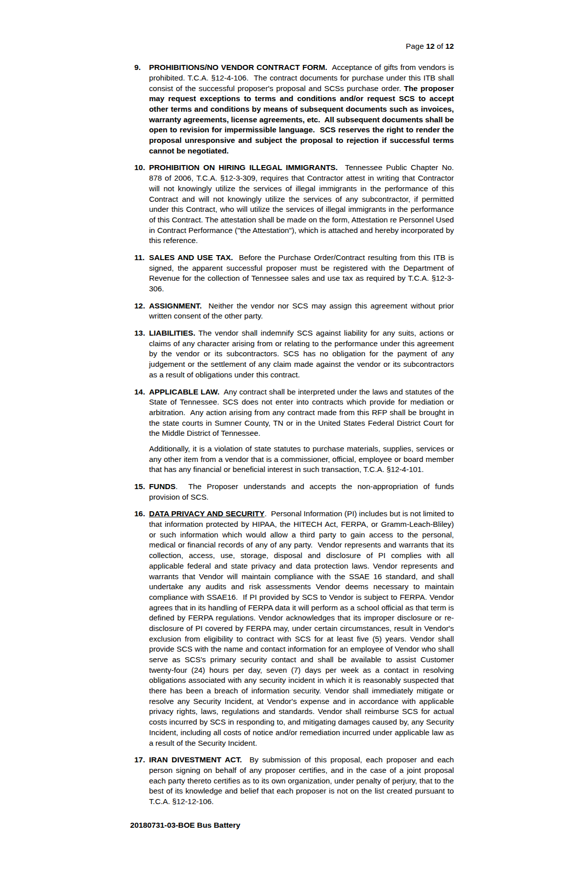Page 12 of 12
PROHIBITIONS/NO VENDOR CONTRACT FORM. Acceptance of gifts from vendors is prohibited. T.C.A. §12-4-106. The contract documents for purchase under this ITB shall consist of the successful proposer's proposal and SCSs purchase order. The proposer may request exceptions to terms and conditions and/or request SCS to accept other terms and conditions by means of subsequent documents such as invoices, warranty agreements, license agreements, etc. All subsequent documents shall be open to revision for impermissible language. SCS reserves the right to render the proposal unresponsive and subject the proposal to rejection if successful terms cannot be negotiated.
PROHIBITION ON HIRING ILLEGAL IMMIGRANTS. Tennessee Public Chapter No. 878 of 2006, T.C.A. §12-3-309, requires that Contractor attest in writing that Contractor will not knowingly utilize the services of illegal immigrants in the performance of this Contract and will not knowingly utilize the services of any subcontractor, if permitted under this Contract, who will utilize the services of illegal immigrants in the performance of this Contract. The attestation shall be made on the form, Attestation re Personnel Used in Contract Performance ("the Attestation"), which is attached and hereby incorporated by this reference.
SALES AND USE TAX. Before the Purchase Order/Contract resulting from this ITB is signed, the apparent successful proposer must be registered with the Department of Revenue for the collection of Tennessee sales and use tax as required by T.C.A. §12-3-306.
ASSIGNMENT. Neither the vendor nor SCS may assign this agreement without prior written consent of the other party.
LIABILITIES. The vendor shall indemnify SCS against liability for any suits, actions or claims of any character arising from or relating to the performance under this agreement by the vendor or its subcontractors. SCS has no obligation for the payment of any judgement or the settlement of any claim made against the vendor or its subcontractors as a result of obligations under this contract.
APPLICABLE LAW. Any contract shall be interpreted under the laws and statutes of the State of Tennessee. SCS does not enter into contracts which provide for mediation or arbitration. Any action arising from any contract made from this RFP shall be brought in the state courts in Sumner County, TN or in the United States Federal District Court for the Middle District of Tennessee.
Additionally, it is a violation of state statutes to purchase materials, supplies, services or any other item from a vendor that is a commissioner, official, employee or board member that has any financial or beneficial interest in such transaction, T.C.A. §12-4-101.
FUNDS. The Proposer understands and accepts the non-appropriation of funds provision of SCS.
DATA PRIVACY AND SECURITY. Personal Information (PI) includes but is not limited to that information protected by HIPAA, the HITECH Act, FERPA, or Gramm-Leach-Bliley) or such information which would allow a third party to gain access to the personal, medical or financial records of any of any party. Vendor represents and warrants that its collection, access, use, storage, disposal and disclosure of PI complies with all applicable federal and state privacy and data protection laws. Vendor represents and warrants that Vendor will maintain compliance with the SSAE 16 standard, and shall undertake any audits and risk assessments Vendor deems necessary to maintain compliance with SSAE16. If PI provided by SCS to Vendor is subject to FERPA. Vendor agrees that in its handling of FERPA data it will perform as a school official as that term is defined by FERPA regulations. Vendor acknowledges that its improper disclosure or re-disclosure of PI covered by FERPA may, under certain circumstances, result in Vendor's exclusion from eligibility to contract with SCS for at least five (5) years. Vendor shall provide SCS with the name and contact information for an employee of Vendor who shall serve as SCS's primary security contact and shall be available to assist Customer twenty-four (24) hours per day, seven (7) days per week as a contact in resolving obligations associated with any security incident in which it is reasonably suspected that there has been a breach of information security. Vendor shall immediately mitigate or resolve any Security Incident, at Vendor's expense and in accordance with applicable privacy rights, laws, regulations and standards. Vendor shall reimburse SCS for actual costs incurred by SCS in responding to, and mitigating damages caused by, any Security Incident, including all costs of notice and/or remediation incurred under applicable law as a result of the Security Incident.
IRAN DIVESTMENT ACT. By submission of this proposal, each proposer and each person signing on behalf of any proposer certifies, and in the case of a joint proposal each party thereto certifies as to its own organization, under penalty of perjury, that to the best of its knowledge and belief that each proposer is not on the list created pursuant to T.C.A. §12-12-106.
20180731-03-BOE Bus Battery